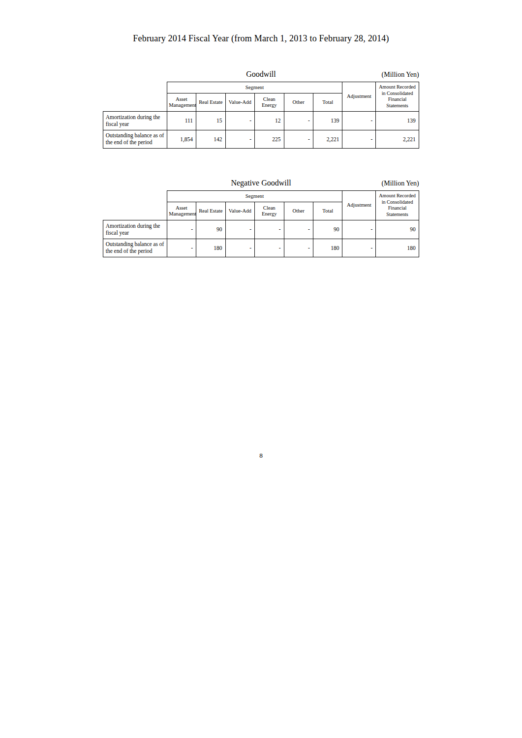February 2014 Fiscal Year (from March 1, 2013 to February 28, 2014)
Goodwill (Million Yen)
| | Segment | Adjustment | Amount Recorded in Consolidated Financial Statements |
| --- | --- | --- | --- |
| Asset Management | Real Estate | Value-Add | Clean Energy | Other | Total |
| Amortization during the fiscal year | 111 | 15 | - | 12 | - | 139 | - | 139 |
| Outstanding balance as of the end of the period | 1,854 | 142 | - | 225 | - | 2,221 | - | 2,221 |
Negative Goodwill (Million Yen)
| | Segment | Adjustment | Amount Recorded in Consolidated Financial Statements |
| --- | --- | --- | --- |
| Asset Management | Real Estate | Value-Add | Clean Energy | Other | Total |
| Amortization during the fiscal year | - | 90 | - | - | - | 90 | - | 90 |
| Outstanding balance as of the end of the period | - | 180 | - | - | - | 180 | - | 180 |
8